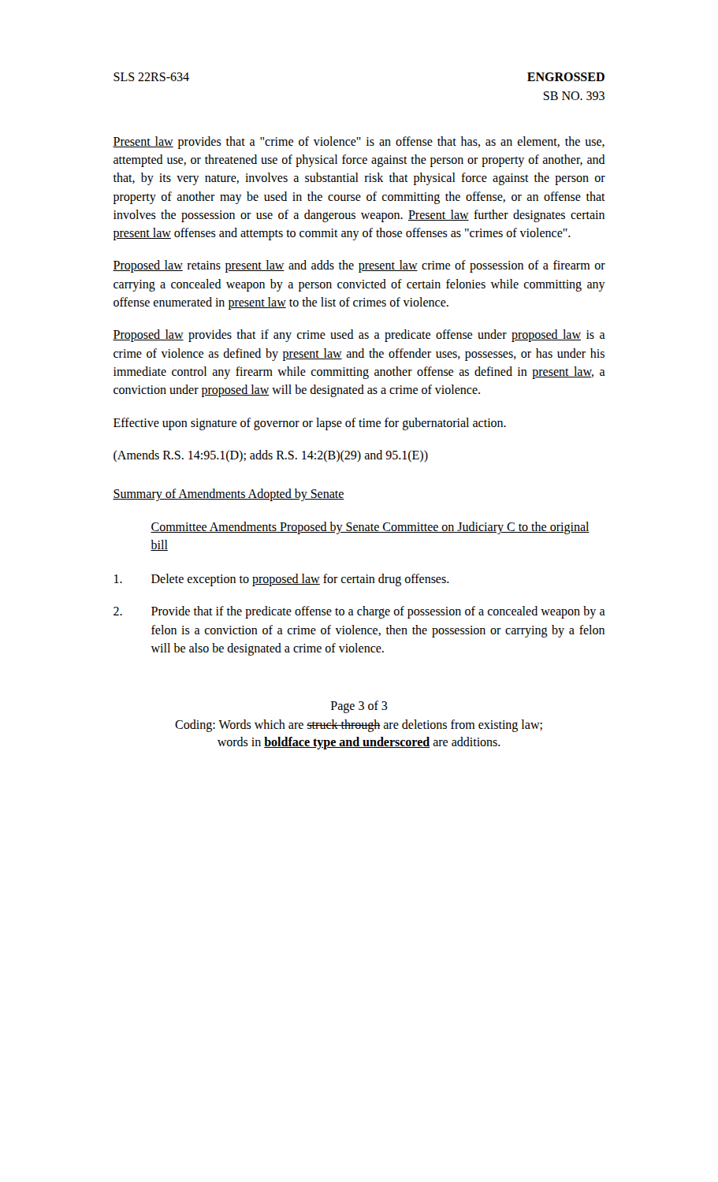SLS 22RS-634
ENGROSSED
SB NO. 393
Present law provides that a "crime of violence" is an offense that has, as an element, the use, attempted use, or threatened use of physical force against the person or property of another, and that, by its very nature, involves a substantial risk that physical force against the person or property of another may be used in the course of committing the offense, or an offense that involves the possession or use of a dangerous weapon. Present law further designates certain present law offenses and attempts to commit any of those offenses as "crimes of violence".
Proposed law retains present law and adds the present law crime of possession of a firearm or carrying a concealed weapon by a person convicted of certain felonies while committing any offense enumerated in present law to the list of crimes of violence.
Proposed law provides that if any crime used as a predicate offense under proposed law is a crime of violence as defined by present law and the offender uses, possesses, or has under his immediate control any firearm while committing another offense as defined in present law, a conviction under proposed law will be designated as a crime of violence.
Effective upon signature of governor or lapse of time for gubernatorial action.
(Amends R.S. 14:95.1(D); adds R.S. 14:2(B)(29) and 95.1(E))
Summary of Amendments Adopted by Senate
Committee Amendments Proposed by Senate Committee on Judiciary C to the original bill
1. Delete exception to proposed law for certain drug offenses.
2. Provide that if the predicate offense to a charge of possession of a concealed weapon by a felon is a conviction of a crime of violence, then the possession or carrying by a felon will be also be designated a crime of violence.
Page 3 of 3
Coding: Words which are struck through are deletions from existing law;
words in boldface type and underscored are additions.